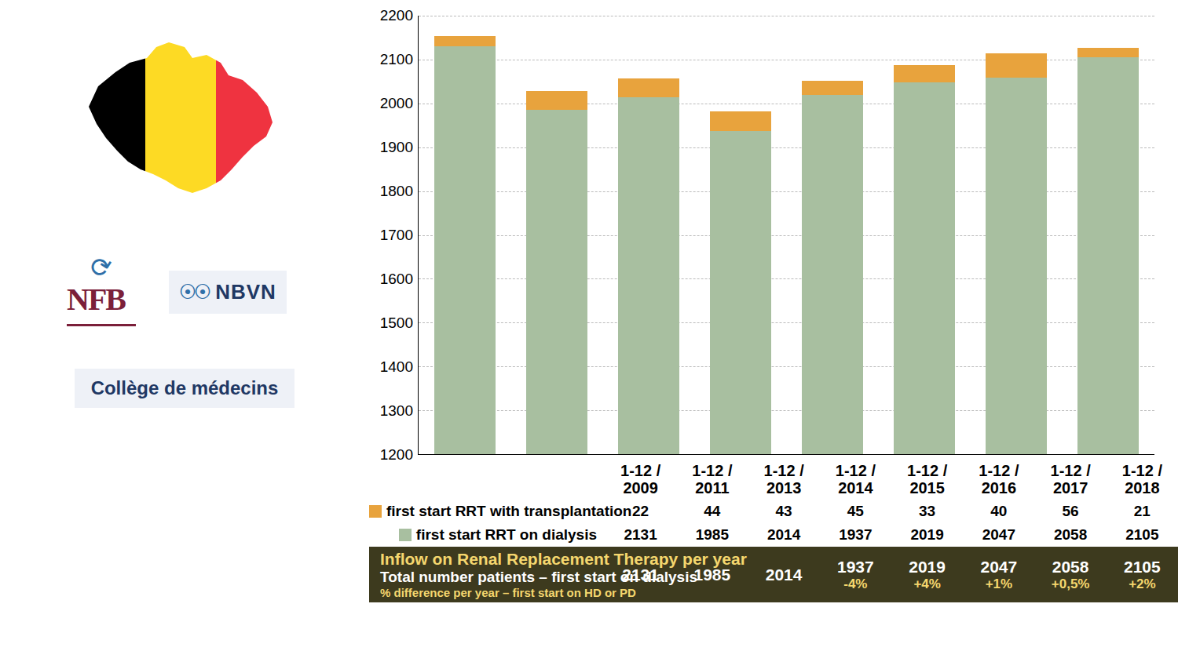⟳ NFB
⦿⦿ NBVN
Collège de médecins
2200 2100 2000 1900 1800 1700 1600 1500 1400 1300 1200
| | 1-12 / 2009 | 1-12 / 2011 | 1-12 / 2013 | 1-12 / 2014 | 1-12 / 2015 | 1-12 / 2016 | 1-12 / 2017 | 1-12 / 2018 |
| first start RRT with transplantation | 22 | 44 | 43 | 45 | 33 | 40 | 56 | 21 |
| first start RRT on dialysis | 2131 | 1985 | 2014 | 1937 | 2019 | 2047 | 2058 | 2105 |
| Inflow on Renal Replacement Therapy per year Total number patients – first start on dialysis % difference per year – first start on HD or PD | 2131 | 1985 | 2014 | 1937 -4% | 2019 +4% | 2047 +1% | 2058 +0,5% | 2105 +2% |